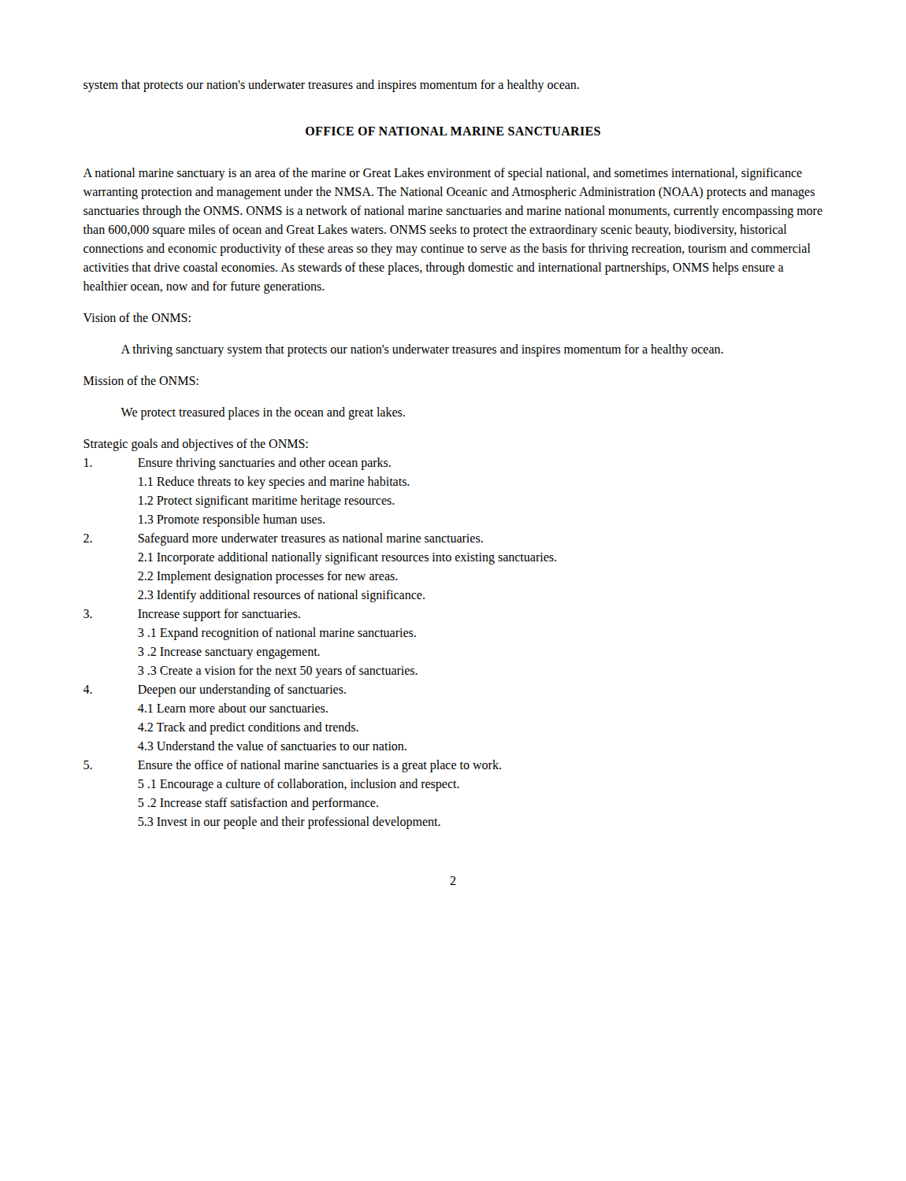system that protects our nation's underwater treasures and inspires momentum for a healthy ocean.
OFFICE OF NATIONAL MARINE SANCTUARIES
A national marine sanctuary is an area of the marine or Great Lakes environment of special national, and sometimes international, significance warranting protection and management under the NMSA. The National Oceanic and Atmospheric Administration (NOAA) protects and manages sanctuaries through the ONMS. ONMS is a network of national marine sanctuaries and marine national monuments, currently encompassing more than 600,000 square miles of ocean and Great Lakes waters. ONMS seeks to protect the extraordinary scenic beauty, biodiversity, historical connections and economic productivity of these areas so they may continue to serve as the basis for thriving recreation, tourism and commercial activities that drive coastal economies. As stewards of these places, through domestic and international partnerships, ONMS helps ensure a healthier ocean, now and for future generations.
Vision of the ONMS:
A thriving sanctuary system that protects our nation's underwater treasures and inspires momentum for a healthy ocean.
Mission of the ONMS:
We protect treasured places in the ocean and great lakes.
Strategic goals and objectives of the ONMS:
1. Ensure thriving sanctuaries and other ocean parks.
1.1 Reduce threats to key species and marine habitats.
1.2 Protect significant maritime heritage resources.
1.3 Promote responsible human uses.
2. Safeguard more underwater treasures as national marine sanctuaries.
2.1 Incorporate additional nationally significant resources into existing sanctuaries.
2.2 Implement designation processes for new areas.
2.3 Identify additional resources of national significance.
3. Increase support for sanctuaries.
3 .1 Expand recognition of national marine sanctuaries.
3 .2 Increase sanctuary engagement.
3 .3 Create a vision for the next 50 years of sanctuaries.
4. Deepen our understanding of sanctuaries.
4.1 Learn more about our sanctuaries.
4.2 Track and predict conditions and trends.
4.3 Understand the value of sanctuaries to our nation.
5. Ensure the office of national marine sanctuaries is a great place to work.
5 .1 Encourage a culture of collaboration, inclusion and respect.
5 .2 Increase staff satisfaction and performance.
5.3 Invest in our people and their professional development.
2